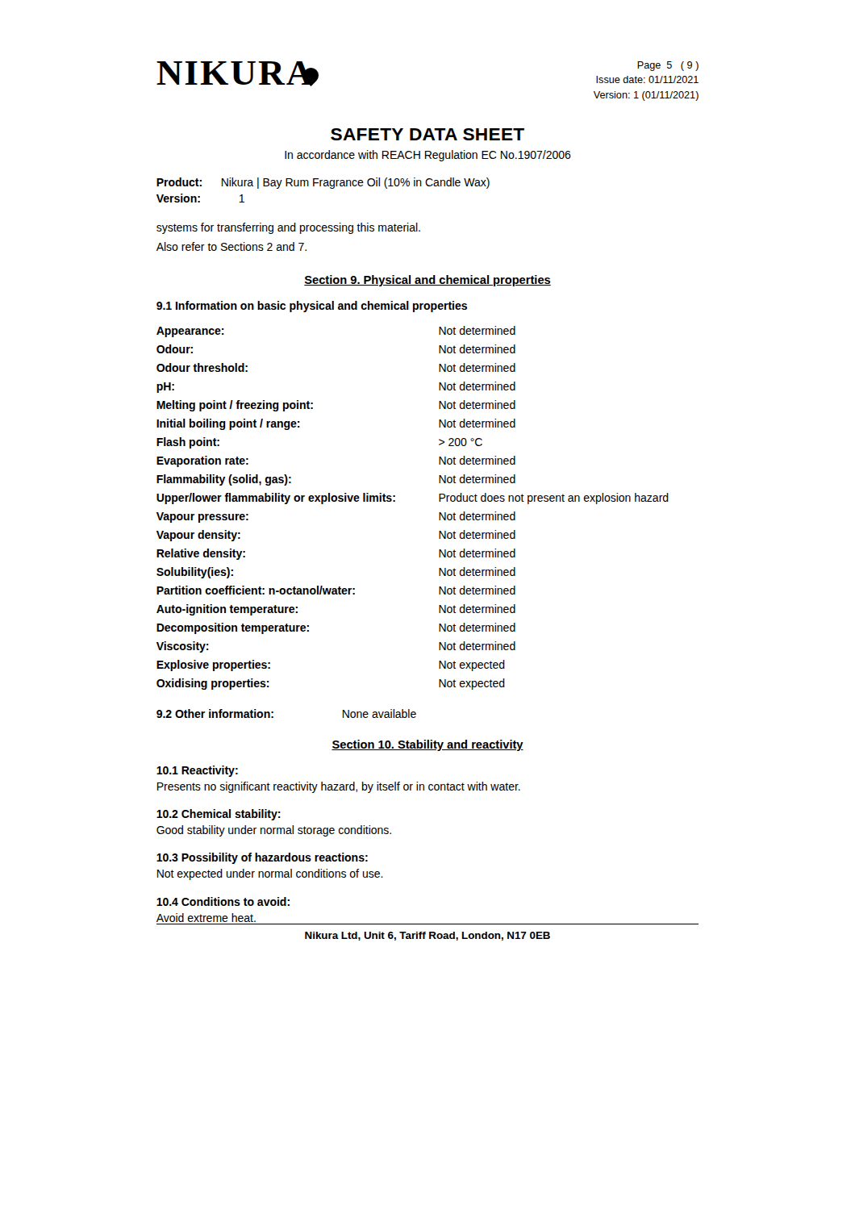NIKURA
Page 5 ( 9 )
Issue date: 01/11/2021
Version: 1 (01/11/2021)
SAFETY DATA SHEET
In accordance with REACH Regulation EC No.1907/2006
Product: Nikura | Bay Rum Fragrance Oil (10% in Candle Wax)
Version: 1
systems for transferring and processing this material.
Also refer to Sections 2 and 7.
Section 9. Physical and chemical properties
9.1 Information on basic physical and chemical properties
| Appearance: | Not determined |
| Odour: | Not determined |
| Odour threshold: | Not determined |
| pH: | Not determined |
| Melting point / freezing point: | Not determined |
| Initial boiling point / range: | Not determined |
| Flash point: | > 200 °C |
| Evaporation rate: | Not determined |
| Flammability (solid, gas): | Not determined |
| Upper/lower flammability or explosive limits: | Product does not present an explosion hazard |
| Vapour pressure: | Not determined |
| Vapour density: | Not determined |
| Relative density: | Not determined |
| Solubility(ies): | Not determined |
| Partition coefficient: n-octanol/water: | Not determined |
| Auto-ignition temperature: | Not determined |
| Decomposition temperature: | Not determined |
| Viscosity: | Not determined |
| Explosive properties: | Not expected |
| Oxidising properties: | Not expected |
9.2 Other information: None available
Section 10. Stability and reactivity
10.1 Reactivity:
Presents no significant reactivity hazard, by itself or in contact with water.
10.2 Chemical stability:
Good stability under normal storage conditions.
10.3 Possibility of hazardous reactions:
Not expected under normal conditions of use.
10.4 Conditions to avoid:
Avoid extreme heat.
Nikura Ltd, Unit 6, Tariff Road, London, N17 0EB